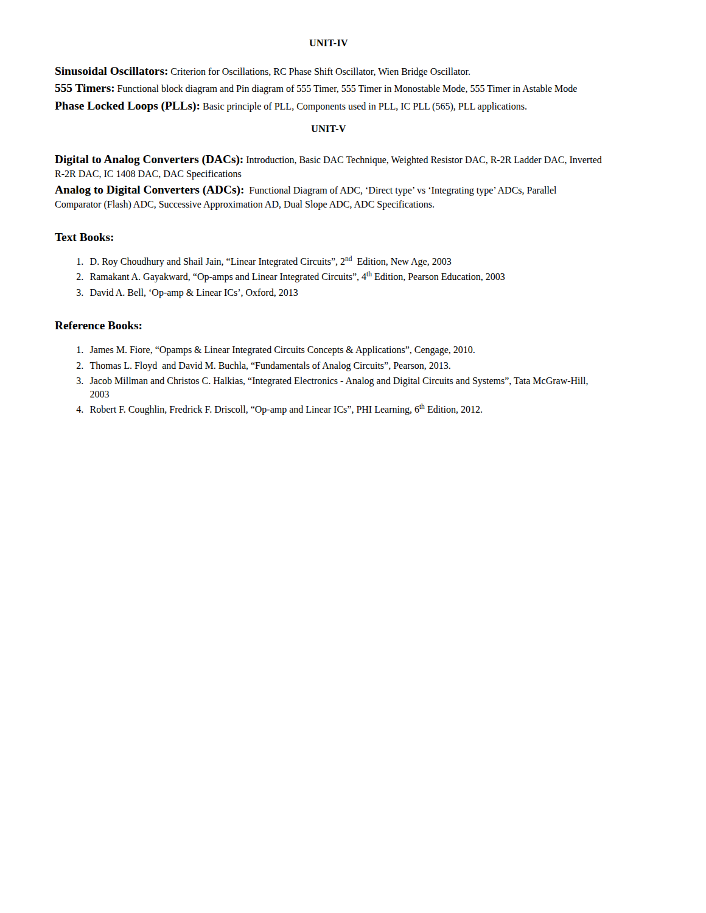UNIT-IV
Sinusoidal Oscillators: Criterion for Oscillations, RC Phase Shift Oscillator, Wien Bridge Oscillator.
555 Timers: Functional block diagram and Pin diagram of 555 Timer, 555 Timer in Monostable Mode, 555 Timer in Astable Mode
Phase Locked Loops (PLLs): Basic principle of PLL, Components used in PLL, IC PLL (565), PLL applications.
UNIT-V
Digital to Analog Converters (DACs): Introduction, Basic DAC Technique, Weighted Resistor DAC, R-2R Ladder DAC, Inverted R-2R DAC, IC 1408 DAC, DAC Specifications
Analog to Digital Converters (ADCs): Functional Diagram of ADC, ‘Direct type’ vs ‘Integrating type’ ADCs, Parallel Comparator (Flash) ADC, Successive Approximation AD, Dual Slope ADC, ADC Specifications.
Text Books:
D. Roy Choudhury and Shail Jain, “Linear Integrated Circuits”, 2nd Edition, New Age, 2003
Ramakant A. Gayakward, “Op-amps and Linear Integrated Circuits”, 4th Edition, Pearson Education, 2003
David A. Bell, ‘Op-amp & Linear ICs’, Oxford, 2013
Reference Books:
James M. Fiore, “Opamps & Linear Integrated Circuits Concepts & Applications”, Cengage, 2010.
Thomas L. Floyd and David M. Buchla, “Fundamentals of Analog Circuits”, Pearson, 2013.
Jacob Millman and Christos C. Halkias, “Integrated Electronics - Analog and Digital Circuits and Systems”, Tata McGraw-Hill, 2003
Robert F. Coughlin, Fredrick F. Driscoll, “Op-amp and Linear ICs”, PHI Learning, 6th Edition, 2012.